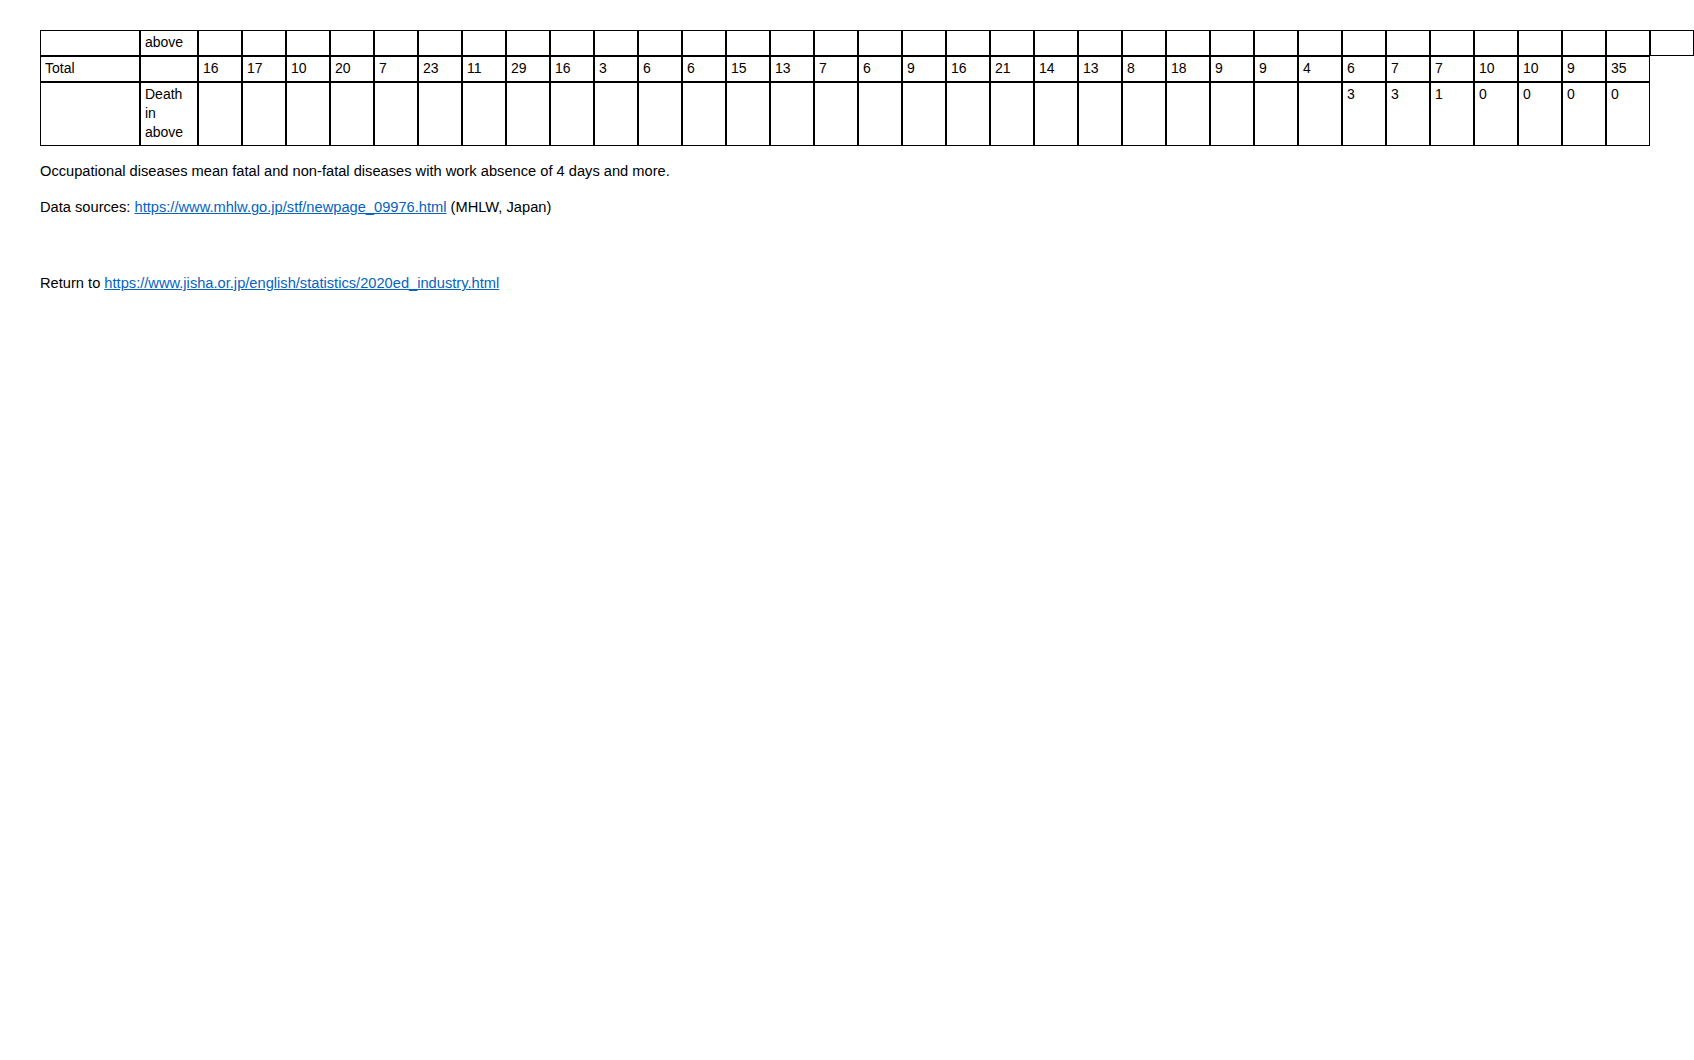| | above | | | | | | | | | | | | | | | | | | | | | | | | | | | | | | | | | | |
| Total | | 16 | 17 | 10 | 20 | 7 | 23 | 11 | 29 | 16 | 3 | 6 | 6 | 15 | 13 | 7 | 6 | 9 | 16 | 21 | 14 | 13 | 8 | 18 | 9 | 9 | 4 | 6 | 7 | 7 | 10 | 10 | 9 | 35 |
| | Death in above | | | | | | | | | | | | | | | | | | | | | | | | | | | 3 | 3 | 1 | 0 | 0 | 0 | 0 |
Occupational diseases mean fatal and non-fatal diseases with work absence of 4 days and more.
Data sources: https://www.mhlw.go.jp/stf/newpage_09976.html (MHLW, Japan)
Return to https://www.jisha.or.jp/english/statistics/2020ed_industry.html